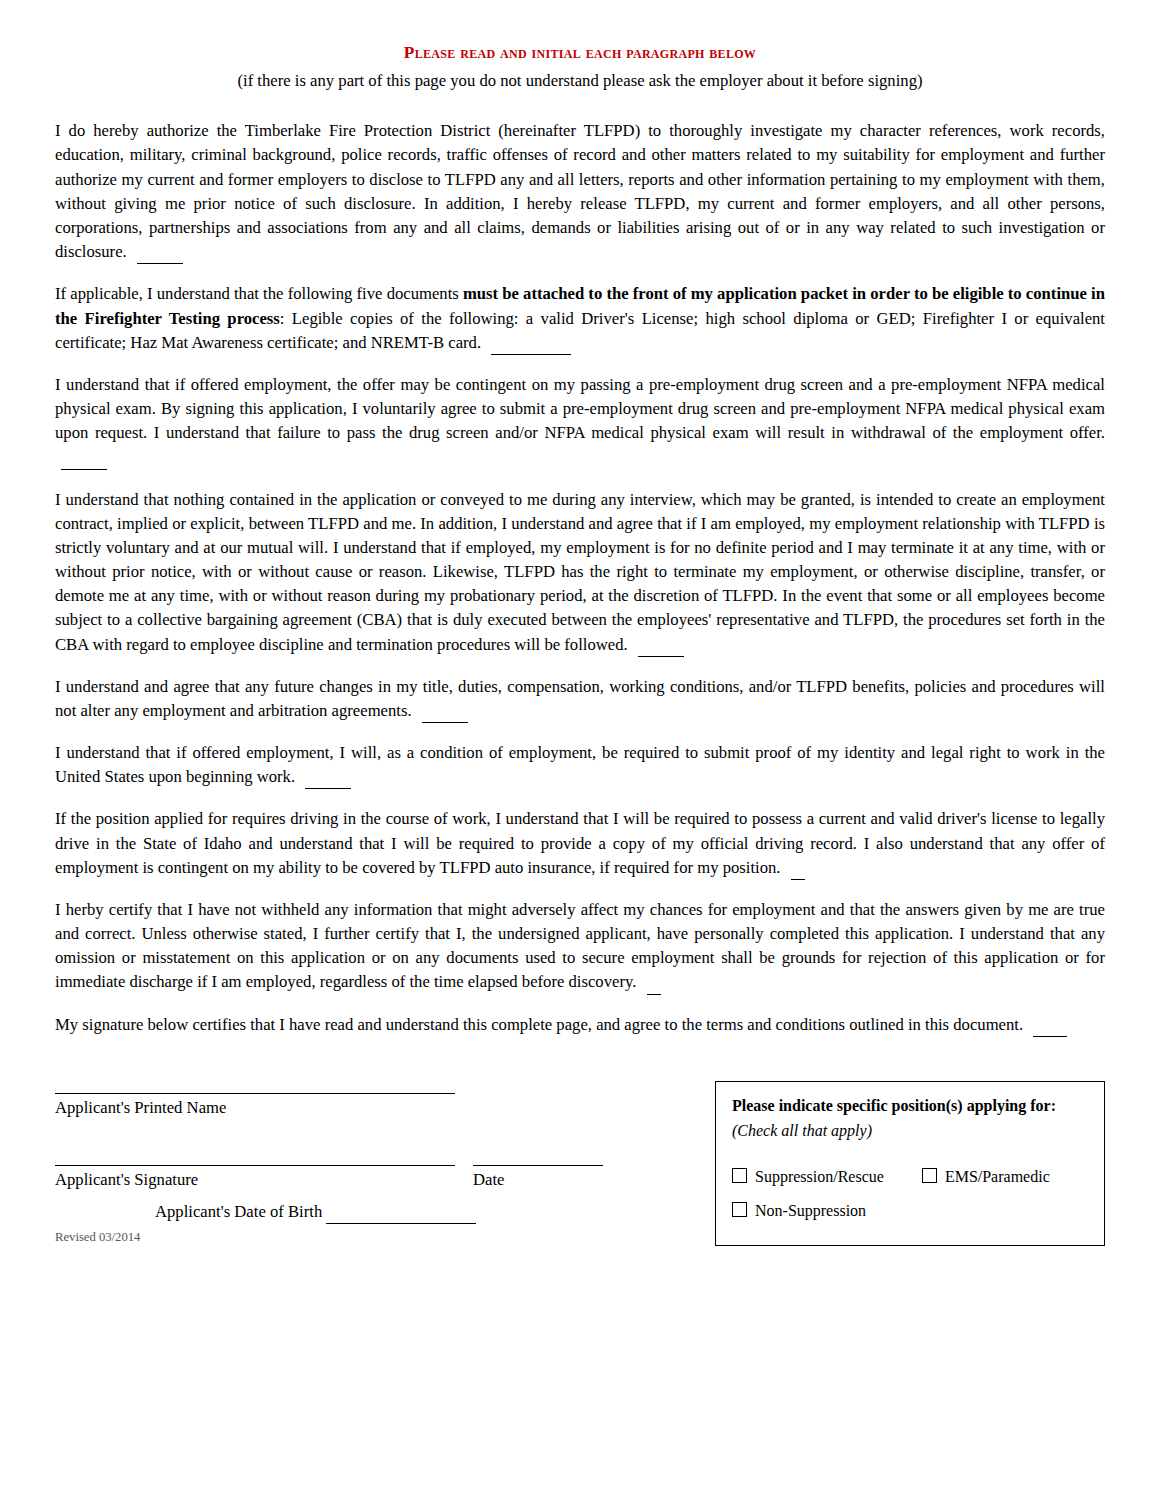Please read and initial each paragraph below
(if there is any part of this page you do not understand please ask the employer about it before signing)
I do hereby authorize the Timberlake Fire Protection District (hereinafter TLFPD) to thoroughly investigate my character references, work records, education, military, criminal background, police records, traffic offenses of record and other matters related to my suitability for employment and further authorize my current and former employers to disclose to TLFPD any and all letters, reports and other information pertaining to my employment with them, without giving me prior notice of such disclosure. In addition, I hereby release TLFPD, my current and former employers, and all other persons, corporations, partnerships and associations from any and all claims, demands or liabilities arising out of or in any way related to such investigation or disclosure.
If applicable, I understand that the following five documents must be attached to the front of my application packet in order to be eligible to continue in the Firefighter Testing process: Legible copies of the following: a valid Driver's License; high school diploma or GED; Firefighter I or equivalent certificate; Haz Mat Awareness certificate; and NREMT-B card.
I understand that if offered employment, the offer may be contingent on my passing a pre-employment drug screen and a pre-employment NFPA medical physical exam. By signing this application, I voluntarily agree to submit a pre-employment drug screen and pre-employment NFPA medical physical exam upon request. I understand that failure to pass the drug screen and/or NFPA medical physical exam will result in withdrawal of the employment offer.
I understand that nothing contained in the application or conveyed to me during any interview, which may be granted, is intended to create an employment contract, implied or explicit, between TLFPD and me. In addition, I understand and agree that if I am employed, my employment relationship with TLFPD is strictly voluntary and at our mutual will. I understand that if employed, my employment is for no definite period and I may terminate it at any time, with or without prior notice, with or without cause or reason. Likewise, TLFPD has the right to terminate my employment, or otherwise discipline, transfer, or demote me at any time, with or without reason during my probationary period, at the discretion of TLFPD. In the event that some or all employees become subject to a collective bargaining agreement (CBA) that is duly executed between the employees' representative and TLFPD, the procedures set forth in the CBA with regard to employee discipline and termination procedures will be followed.
I understand and agree that any future changes in my title, duties, compensation, working conditions, and/or TLFPD benefits, policies and procedures will not alter any employment and arbitration agreements.
I understand that if offered employment, I will, as a condition of employment, be required to submit proof of my identity and legal right to work in the United States upon beginning work.
If the position applied for requires driving in the course of work, I understand that I will be required to possess a current and valid driver's license to legally drive in the State of Idaho and understand that I will be required to provide a copy of my official driving record. I also understand that any offer of employment is contingent on my ability to be covered by TLFPD auto insurance, if required for my position.
I herby certify that I have not withheld any information that might adversely affect my chances for employment and that the answers given by me are true and correct. Unless otherwise stated, I further certify that I, the undersigned applicant, have personally completed this application. I understand that any omission or misstatement on this application or on any documents used to secure employment shall be grounds for rejection of this application or for immediate discharge if I am employed, regardless of the time elapsed before discovery.
My signature below certifies that I have read and understand this complete page, and agree to the terms and conditions outlined in this document.
Please indicate specific position(s) applying for:
(Check all that apply)
Suppression/Rescue EMS/Paramedic
Non-Suppression
Applicant's Printed Name
Applicant's Signature
Date
Applicant's Date of Birth
Revised 03/2014